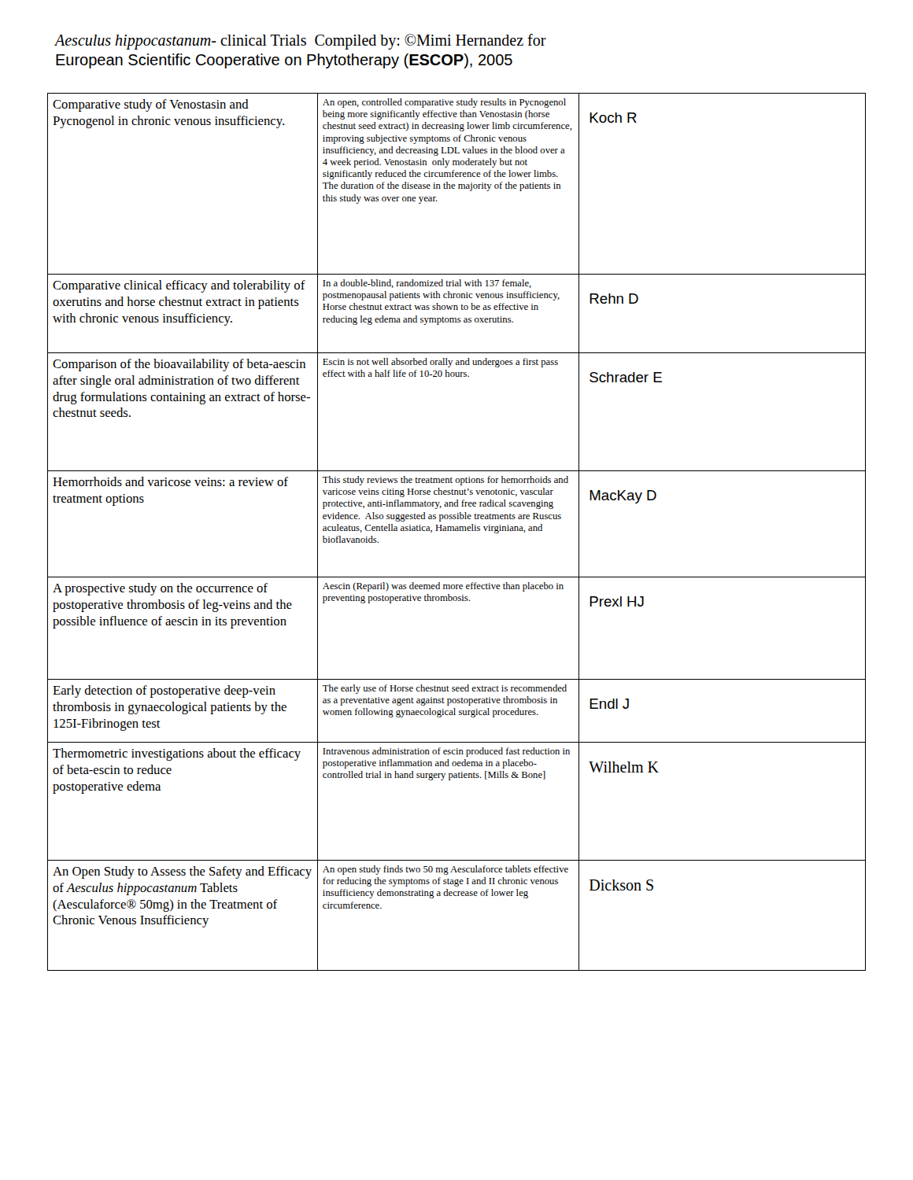Aesculus hippocastanum- clinical Trials Compiled by: ©Mimi Hernandez for
European Scientific Cooperative on Phytotherapy (ESCOP), 2005
| Comparative study of Venostasin and Pycnogenol in chronic venous insufficiency. | An open, controlled comparative study results in Pycnogenol being more significantly effective than Venostasin (horse chestnut seed extract) in decreasing lower limb circumference, improving subjective symptoms of Chronic venous insufficiency, and decreasing LDL values in the blood over a 4 week period. Venostasin only moderately but not significantly reduced the circumference of the lower limbs. The duration of the disease in the majority of the patients in this study was over one year. | Koch R |
| Comparative clinical efficacy and tolerability of oxerutins and horse chestnut extract in patients with chronic venous insufficiency. | In a double-blind, randomized trial with 137 female, postmenopausal patients with chronic venous insufficiency, Horse chestnut extract was shown to be as effective in reducing leg edema and symptoms as oxerutins. | Rehn D |
| Comparison of the bioavailability of beta-aescin after single oral administration of two different drug formulations containing an extract of horse-chestnut seeds. | Escin is not well absorbed orally and undergoes a first pass effect with a half life of 10-20 hours. | Schrader E |
| Hemorrhoids and varicose veins: a review of treatment options | This study reviews the treatment options for hemorrhoids and varicose veins citing Horse chestnut’s venotonic, vascular protective, anti-inflammatory, and free radical scavenging evidence. Also suggested as possible treatments are Ruscus aculeatus, Centella asiatica, Hamamelis virginiana, and bioflavanoids. | MacKay D |
| A prospective study on the occurrence of postoperative thrombosis of leg-veins and the possible influence of aescin in its prevention | Aescin (Reparil) was deemed more effective than placebo in preventing postoperative thrombosis. | Prexl HJ |
| Early detection of postoperative deep-vein thrombosis in gynaecological patients by the 125I-Fibrinogen test | The early use of Horse chestnut seed extract is recommended as a preventative agent against postoperative thrombosis in women following gynaecological surgical procedures. | Endl J |
| Thermometric investigations about the efficacy of beta-escin to reduce postoperative edema | Intravenous administration of escin produced fast reduction in postoperative inflammation and oedema in a placebo-controlled trial in hand surgery patients. [Mills & Bone] | Wilhelm K |
| An Open Study to Assess the Safety and Efficacy of Aesculus hippocastanum Tablets (Aesculaforce® 50mg) in the Treatment of Chronic Venous Insufficiency | An open study finds two 50 mg Aesculaforce tablets effective for reducing the symptoms of stage I and II chronic venous insufficiency demonstrating a decrease of lower leg circumference. | Dickson S |